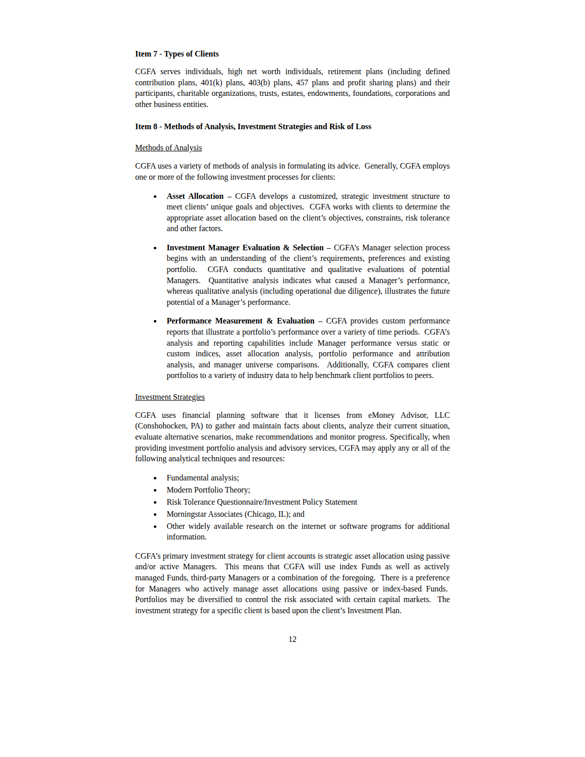Item 7 - Types of Clients
CGFA serves individuals, high net worth individuals, retirement plans (including defined contribution plans, 401(k) plans, 403(b) plans, 457 plans and profit sharing plans) and their participants, charitable organizations, trusts, estates, endowments, foundations, corporations and other business entities.
Item 8 - Methods of Analysis, Investment Strategies and Risk of Loss
Methods of Analysis
CGFA uses a variety of methods of analysis in formulating its advice. Generally, CGFA employs one or more of the following investment processes for clients:
Asset Allocation – CGFA develops a customized, strategic investment structure to meet clients’ unique goals and objectives. CGFA works with clients to determine the appropriate asset allocation based on the client’s objectives, constraints, risk tolerance and other factors.
Investment Manager Evaluation & Selection – CGFA’s Manager selection process begins with an understanding of the client’s requirements, preferences and existing portfolio. CGFA conducts quantitative and qualitative evaluations of potential Managers. Quantitative analysis indicates what caused a Manager’s performance, whereas qualitative analysis (including operational due diligence), illustrates the future potential of a Manager’s performance.
Performance Measurement & Evaluation – CGFA provides custom performance reports that illustrate a portfolio’s performance over a variety of time periods. CGFA’s analysis and reporting capabilities include Manager performance versus static or custom indices, asset allocation analysis, portfolio performance and attribution analysis, and manager universe comparisons. Additionally, CGFA compares client portfolios to a variety of industry data to help benchmark client portfolios to peers.
Investment Strategies
CGFA uses financial planning software that it licenses from eMoney Advisor, LLC (Conshohocken, PA) to gather and maintain facts about clients, analyze their current situation, evaluate alternative scenarios, make recommendations and monitor progress. Specifically, when providing investment portfolio analysis and advisory services, CGFA may apply any or all of the following analytical techniques and resources:
Fundamental analysis;
Modern Portfolio Theory;
Risk Tolerance Questionnaire/Investment Policy Statement
Morningstar Associates (Chicago, IL); and
Other widely available research on the internet or software programs for additional information.
CGFA’s primary investment strategy for client accounts is strategic asset allocation using passive and/or active Managers. This means that CGFA will use index Funds as well as actively managed Funds, third-party Managers or a combination of the foregoing. There is a preference for Managers who actively manage asset allocations using passive or index-based Funds. Portfolios may be diversified to control the risk associated with certain capital markets. The investment strategy for a specific client is based upon the client’s Investment Plan.
12